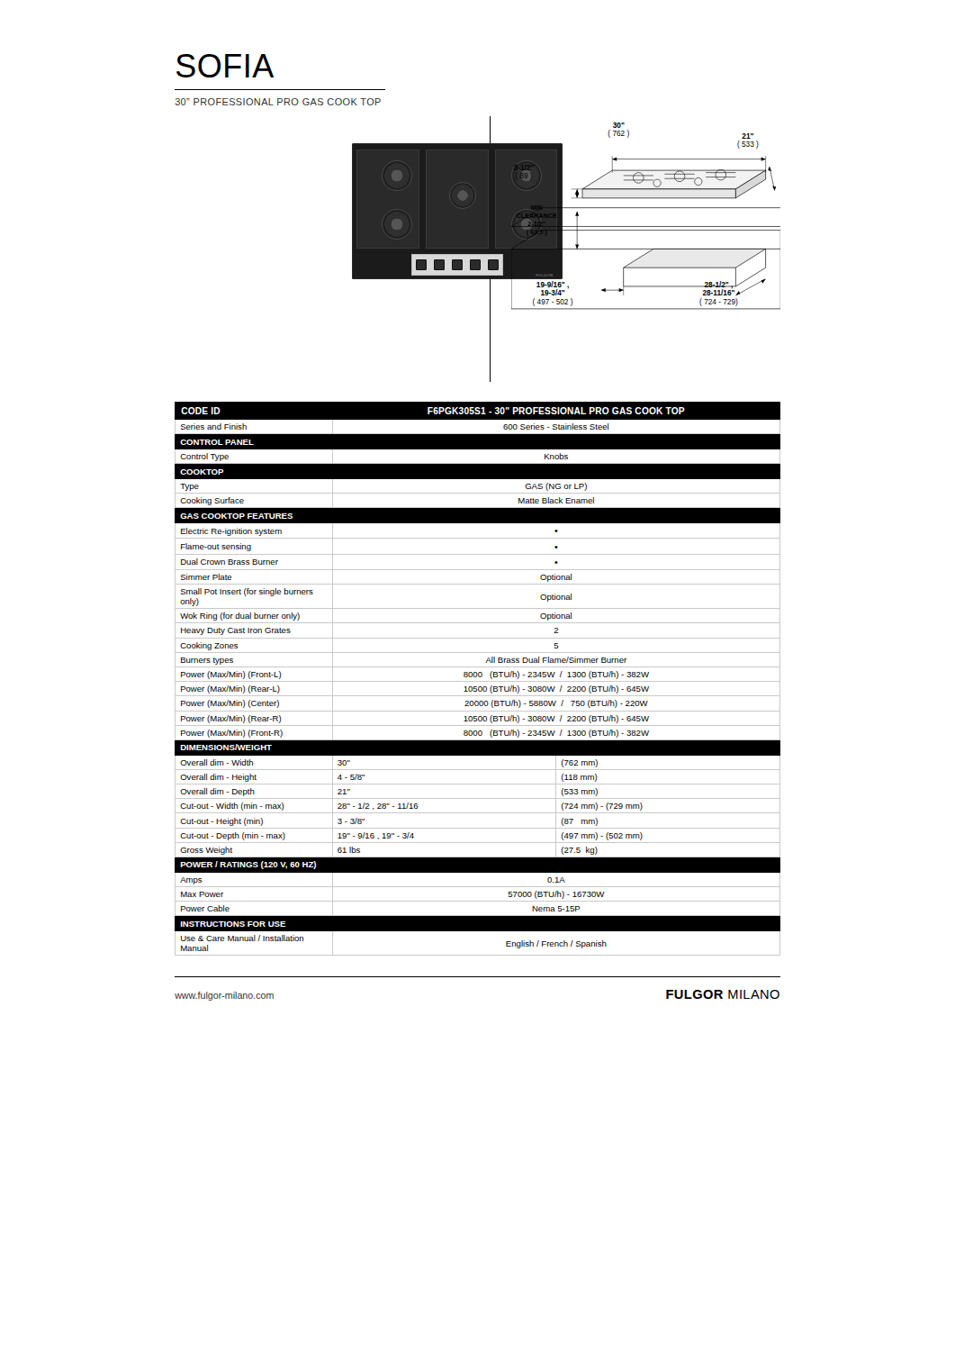SOFIA
30” PROFESSIONAL PRO GAS COOK TOP
FULGOR
30"
( 762 )
21"
( 533 )
3-1/2"
( 89 )
MIN
CLEARANCE
2-1/2"
( 63,5 )
19-9/16" ,
19-3/4"
( 497 - 502 )
28-1/2" ,
28-11/16"
( 724 - 729)
| CODE ID | F6PGK305S1 - 30" PROFESSIONAL PRO GAS COOK TOP |
| Series and Finish | 600 Series - Stainless Steel |
| CONTROL PANEL |
| Control Type | Knobs |
| COOKTOP |
| Type | GAS (NG or LP) |
| Cooking Surface | Matte Black Enamel |
| GAS COOKTOP FEATURES |
| Electric Re-ignition system | • |
| Flame-out sensing | • |
| Dual Crown Brass Burner | • |
| Simmer Plate | Optional |
| Small Pot Insert (for single burners only) | Optional |
| Wok Ring (for dual burner only) | Optional |
| Heavy Duty Cast Iron Grates | 2 |
| Cooking Zones | 5 |
| Burners types | All Brass Dual Flame/Simmer Burner |
| Power (Max/Min) (Front-L) | 8000 (BTU/h) - 2345W / 1300 (BTU/h) - 382W |
| Power (Max/Min) (Rear-L) | 10500 (BTU/h) - 3080W / 2200 (BTU/h) - 645W |
| Power (Max/Min) (Center) | 20000 (BTU/h) - 5880W / 750 (BTU/h) - 220W |
| Power (Max/Min) (Rear-R) | 10500 (BTU/h) - 3080W / 2200 (BTU/h) - 645W |
| Power (Max/Min) (Front-R) | 8000 (BTU/h) - 2345W / 1300 (BTU/h) - 382W |
| DIMENSIONS/WEIGHT |
| Overall dim - Width | 30" | (762 mm) |
| Overall dim - Height | 4 - 5/8" | (118 mm) |
| Overall dim - Depth | 21" | (533 mm) |
| Cut-out - Width (min - max) | 28" - 1/2 , 28" - 11/16 | (724 mm) - (729 mm) |
| Cut-out - Height (min) | 3 - 3/8" | (87 mm) |
| Cut-out - Depth (min - max) | 19" - 9/16 , 19" - 3/4 | (497 mm) - (502 mm) |
| Gross Weight | 61 lbs | (27.5 kg) |
| POWER / RATINGS (120 V, 60 HZ) |
| Amps | 0.1A |
| Max Power | 57000 (BTU/h) - 16730W |
| Power Cable | Nema 5-15P |
| INSTRUCTIONS FOR USE |
| Use & Care Manual / Installation Manual | English / French / Spanish |
www.fulgor-milano.com
FULGOR MILANO